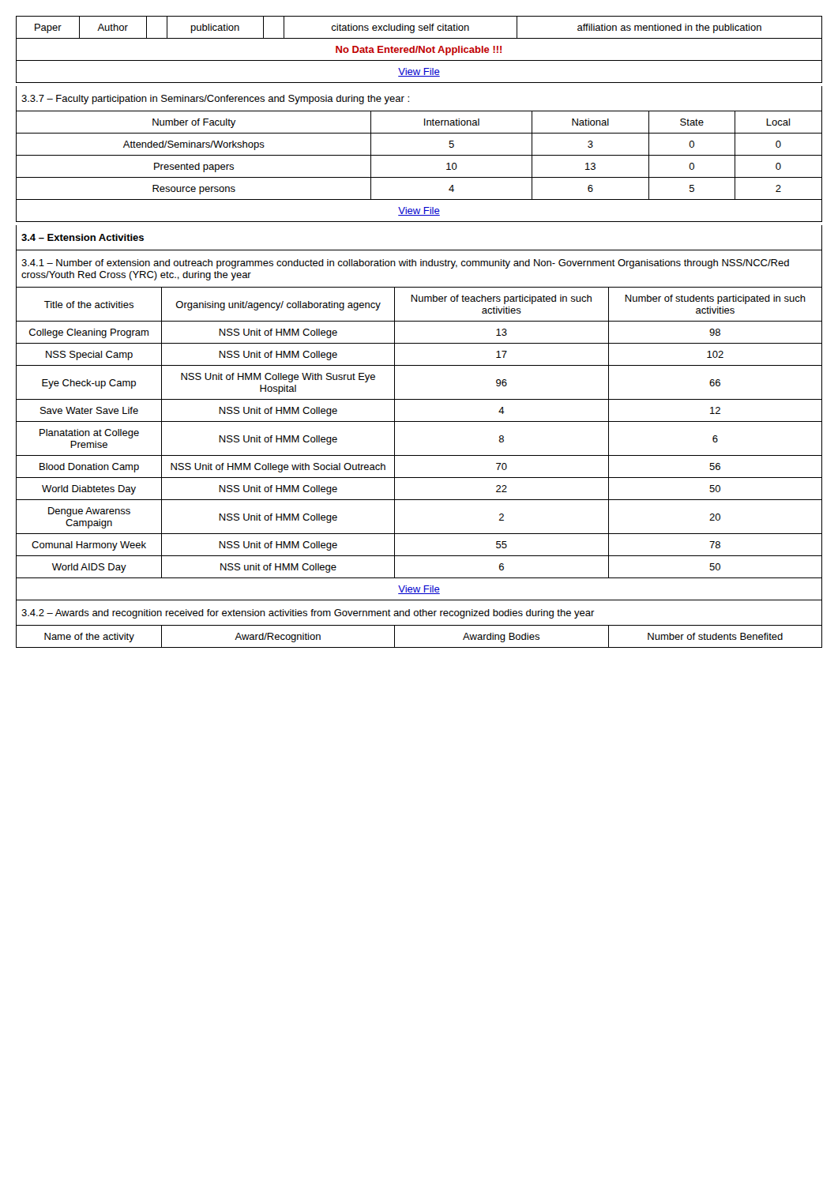| Paper | Author | | publication | | citations excluding self citation | affiliation as mentioned in the publication |
| No Data Entered/Not Applicable !!! |
| View File |
| 3.3.7 – Faculty participation in Seminars/Conferences and Symposia during the year : |
| Number of Faculty | International | National | State | Local |
| Attended/Seminars/Workshops | 5 | 3 | 0 | 0 |
| Presented papers | 10 | 13 | 0 | 0 |
| Resource persons | 4 | 6 | 5 | 2 |
| View File |
| 3.4 – Extension Activities |
| 3.4.1 – Number of extension and outreach programmes conducted in collaboration with industry, community and Non- Government Organisations through NSS/NCC/Red cross/Youth Red Cross (YRC) etc., during the year |
| Title of the activities | Organising unit/agency/ collaborating agency | Number of teachers participated in such activities | Number of students participated in such activities |
| College Cleaning Program | NSS Unit of HMM College | 13 | 98 |
| NSS Special Camp | NSS Unit of HMM College | 17 | 102 |
| Eye Check-up Camp | NSS Unit of HMM College With Susrut Eye Hospital | 96 | 66 |
| Save Water Save Life | NSS Unit of HMM College | 4 | 12 |
| Planatation at College Premise | NSS Unit of HMM College | 8 | 6 |
| Blood Donation Camp | NSS Unit of HMM College with Social Outreach | 70 | 56 |
| World Diabtetes Day | NSS Unit of HMM College | 22 | 50 |
| Dengue Awarenss Campaign | NSS Unit of HMM College | 2 | 20 |
| Comunal Harmony Week | NSS Unit of HMM College | 55 | 78 |
| World AIDS Day | NSS unit of HMM College | 6 | 50 |
| View File |
| 3.4.2 – Awards and recognition received for extension activities from Government and other recognized bodies during the year |
| Name of the activity | Award/Recognition | Awarding Bodies | Number of students Benefited |